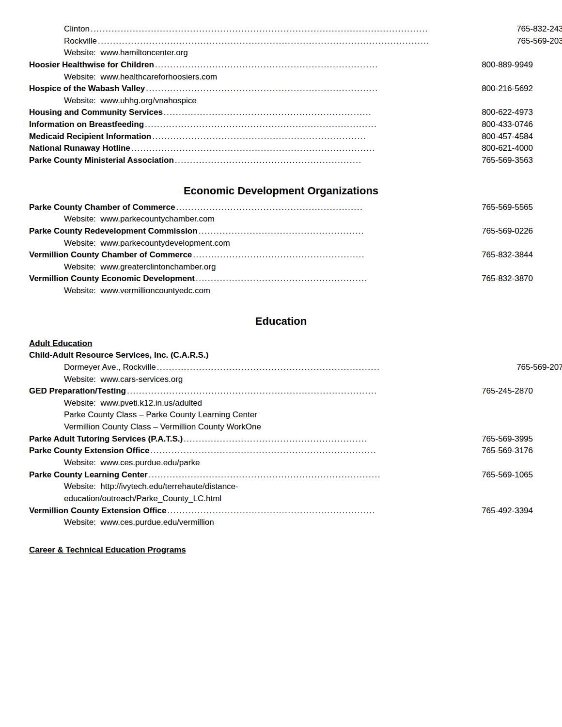Clinton ................................................................................................................ 765-832-2436
Rockville .............................................................................................................. 765-569-2031
Website: www.hamiltoncenter.org
Hoosier Healthwise for Children .......................................................................... 800-889-9949
Website: www.healthcareforhoosiers.com
Hospice of the Wabash Valley ............................................................................. 800-216-5692
Website: www.uhhg.org/vnahospice
Housing and Community Services ..................................................................... 800-622-4973
Information on Breastfeeding ............................................................................. 800-433-0746
Medicaid Recipient Information ....................................................................... 800-457-4584
National Runaway Hotline ................................................................................. 800-621-4000
Parke County Ministerial Association .............................................................. 765-569-3563
Economic Development Organizations
Parke County Chamber of Commerce .............................................................. 765-569-5565
Website: www.parkecountychamber.com
Parke County Redevelopment Commission ....................................................... 765-569-0226
Website: www.parkecountydevelopment.com
Vermillion County Chamber of Commerce ......................................................... 765-832-3844
Website: www.greaterclintonchamber.org
Vermillion County Economic Development ......................................................... 765-832-3870
Website: www.vermillioncountyedc.com
Education
Adult Education
Child-Adult Resource Services, Inc. (C.A.R.S.)
Dormeyer Ave., Rockville .......................................................................... 765-569-2076
Website: www.cars-services.org
GED Preparation/Testing ................................................................................... 765-245-2870
Website: www.pveti.k12.in.us/adulted
Parke County Class – Parke County Learning Center
Vermillion County Class – Vermillion County WorkOne
Parke Adult Tutoring Services (P.A.T.S.) ............................................................. 765-569-3995
Parke County Extension Office ........................................................................... 765-569-3176
Website: www.ces.purdue.edu/parke
Parke County Learning Center ............................................................................. 765-569-1065
Website: http://ivytech.edu/terrehaute/distance-
education/outreach/Parke_County_LC.html
Vermillion County Extension Office ..................................................................... 765-492-3394
Website: www.ces.purdue.edu/vermillion
Career & Technical Education Programs